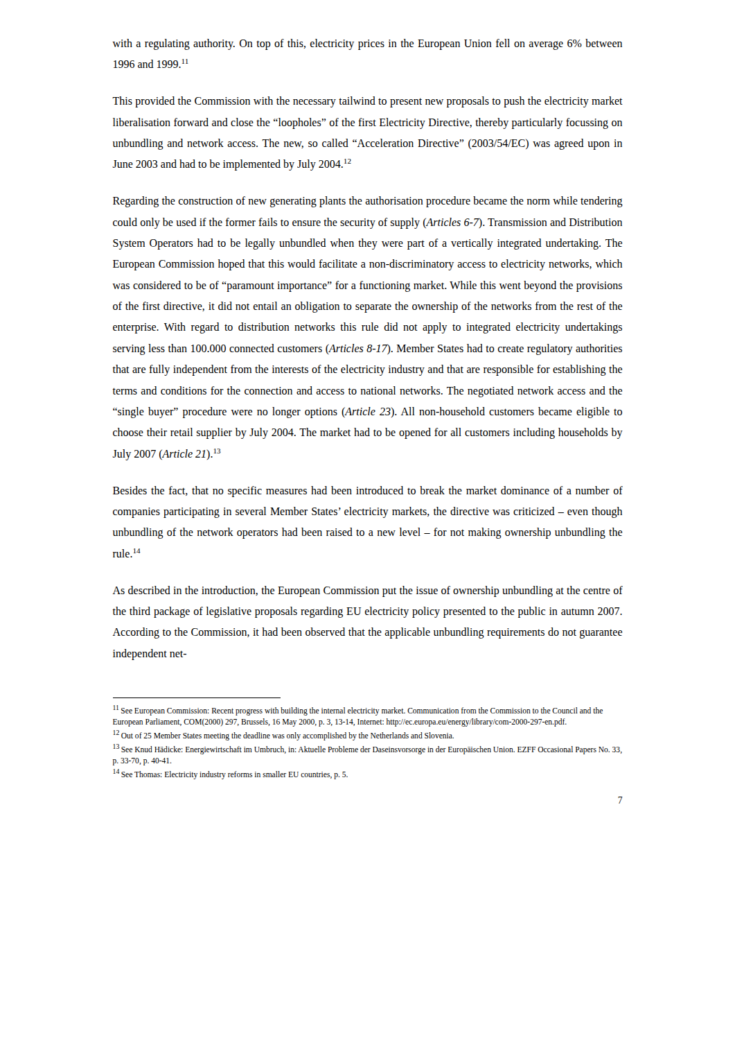with a regulating authority. On top of this, electricity prices in the European Union fell on average 6% between 1996 and 1999.11
This provided the Commission with the necessary tailwind to present new proposals to push the electricity market liberalisation forward and close the “loopholes” of the first Electricity Directive, thereby particularly focussing on unbundling and network access. The new, so called “Acceleration Directive” (2003/54/EC) was agreed upon in June 2003 and had to be implemented by July 2004.12
Regarding the construction of new generating plants the authorisation procedure became the norm while tendering could only be used if the former fails to ensure the security of supply (Articles 6-7). Transmission and Distribution System Operators had to be legally unbundled when they were part of a vertically integrated undertaking. The European Commission hoped that this would facilitate a non-discriminatory access to electricity networks, which was considered to be of “paramount importance” for a functioning market. While this went beyond the provisions of the first directive, it did not entail an obligation to separate the ownership of the networks from the rest of the enterprise. With regard to distribution networks this rule did not apply to integrated electricity undertakings serving less than 100.000 connected customers (Articles 8-17). Member States had to create regulatory authorities that are fully independent from the interests of the electricity industry and that are responsible for establishing the terms and conditions for the connection and access to national networks. The negotiated network access and the “single buyer” procedure were no longer options (Article 23). All non-household customers became eligible to choose their retail supplier by July 2004. The market had to be opened for all customers including households by July 2007 (Article 21).13
Besides the fact, that no specific measures had been introduced to break the market dominance of a number of companies participating in several Member States’ electricity markets, the directive was criticized – even though unbundling of the network operators had been raised to a new level – for not making ownership unbundling the rule.14
As described in the introduction, the European Commission put the issue of ownership unbundling at the centre of the third package of legislative proposals regarding EU electricity policy presented to the public in autumn 2007. According to the Commission, it had been observed that the applicable unbundling requirements do not guarantee independent net-
11See European Commission: Recent progress with building the internal electricity market. Communication from the Commission to the Council and the European Parliament, COM(2000) 297, Brussels, 16 May 2000, p. 3, 13-14, Internet: http://ec.europa.eu/energy/library/com-2000-297-en.pdf.
12Out of 25 Member States meeting the deadline was only accomplished by the Netherlands and Slovenia.
13See Knud Hädicke: Energiewirtschaft im Umbruch, in: Aktuelle Probleme der Daseinsvorsorge in der Europäischen Union. EZFF Occasional Papers No. 33, p. 33-70, p. 40-41.
14See Thomas: Electricity industry reforms in smaller EU countries, p. 5.
7